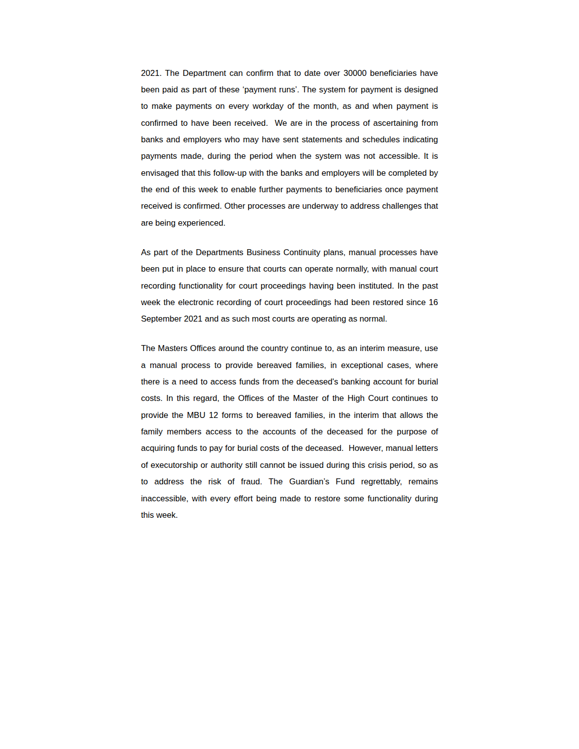2021. The Department can confirm that to date over 30000 beneficiaries have been paid as part of these ‘payment runs’. The system for payment is designed to make payments on every workday of the month, as and when payment is confirmed to have been received. We are in the process of ascertaining from banks and employers who may have sent statements and schedules indicating payments made, during the period when the system was not accessible. It is envisaged that this follow-up with the banks and employers will be completed by the end of this week to enable further payments to beneficiaries once payment received is confirmed. Other processes are underway to address challenges that are being experienced.
As part of the Departments Business Continuity plans, manual processes have been put in place to ensure that courts can operate normally, with manual court recording functionality for court proceedings having been instituted. In the past week the electronic recording of court proceedings had been restored since 16 September 2021 and as such most courts are operating as normal.
The Masters Offices around the country continue to, as an interim measure, use a manual process to provide bereaved families, in exceptional cases, where there is a need to access funds from the deceased's banking account for burial costs. In this regard, the Offices of the Master of the High Court continues to provide the MBU 12 forms to bereaved families, in the interim that allows the family members access to the accounts of the deceased for the purpose of acquiring funds to pay for burial costs of the deceased. However, manual letters of executorship or authority still cannot be issued during this crisis period, so as to address the risk of fraud. The Guardian’s Fund regrettably, remains inaccessible, with every effort being made to restore some functionality during this week.